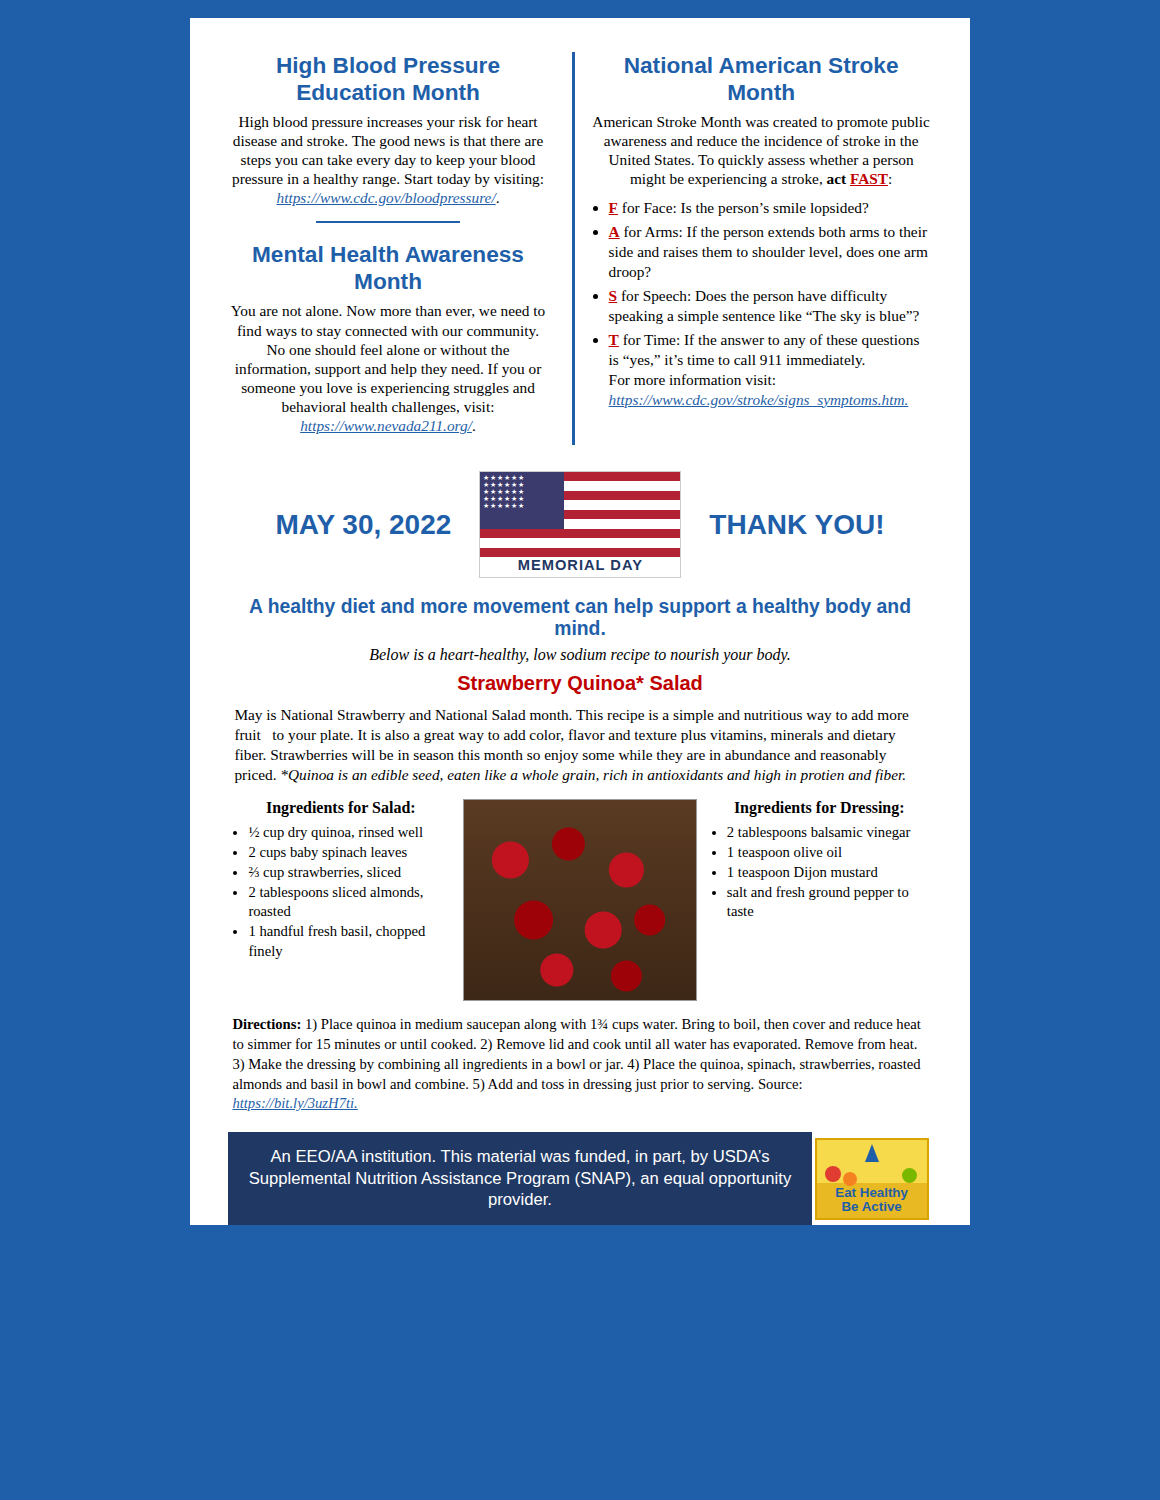High Blood Pressure Education Month
High blood pressure increases your risk for heart disease and stroke. The good news is that there are steps you can take every day to keep your blood pressure in a healthy range. Start today by visiting: https://www.cdc.gov/bloodpressure/.
Mental Health Awareness Month
You are not alone. Now more than ever, we need to find ways to stay connected with our community. No one should feel alone or without the information, support and help they need. If you or someone you love is experiencing struggles and behavioral health challenges, visit: https://www.nevada211.org/.
National American Stroke Month
American Stroke Month was created to promote public awareness and reduce the incidence of stroke in the United States. To quickly assess whether a person might be experiencing a stroke, act FAST:
F for Face: Is the person’s smile lopsided?
A for Arms: If the person extends both arms to their side and raises them to shoulder level, does one arm droop?
S for Speech: Does the person have difficulty speaking a simple sentence like “The sky is blue”?
T for Time: If the answer to any of these questions is “yes,” it’s time to call 911 immediately.
For more information visit:
https://www.cdc.gov/stroke/signs_symptoms.htm.
MAY 30, 2022
★★★★★★
★★★★★★
★★★★★★
★★★★★★
★★★★★★
MEMORIAL DAY
THANK YOU!
A healthy diet and more movement can help support a healthy body and mind.
Below is a heart-healthy, low sodium recipe to nourish your body.
Strawberry Quinoa* Salad
May is National Strawberry and National Salad month. This recipe is a simple and nutritious way to add more fruit to your plate. It is also a great way to add color, flavor and texture plus vitamins, minerals and dietary fiber. Strawberries will be in season this month so enjoy some while they are in abundance and reasonably priced. *Quinoa is an edible seed, eaten like a whole grain, rich in antioxidants and high in protien and fiber.
Ingredients for Salad:
½ cup dry quinoa, rinsed well
2 cups baby spinach leaves
⅔ cup strawberries, sliced
2 tablespoons sliced almonds, roasted
1 handful fresh basil, chopped finely
Ingredients for Dressing:
2 tablespoons balsamic vinegar
1 teaspoon olive oil
1 teaspoon Dijon mustard
salt and fresh ground pepper to taste
Directions: 1) Place quinoa in medium saucepan along with 1¾ cups water. Bring to boil, then cover and reduce heat to simmer for 15 minutes or until cooked. 2) Remove lid and cook until all water has evaporated. Remove from heat. 3) Make the dressing by combining all ingredients in a bowl or jar. 4) Place the quinoa, spinach, strawberries, roasted almonds and basil in bowl and combine. 5) Add and toss in dressing just prior to serving. Source: https://bit.ly/3uzH7ti.
An EEO/AA institution. This material was funded, in part, by USDA’s Supplemental Nutrition Assistance Program (SNAP), an equal opportunity provider.
Eat Healthy
Be Active